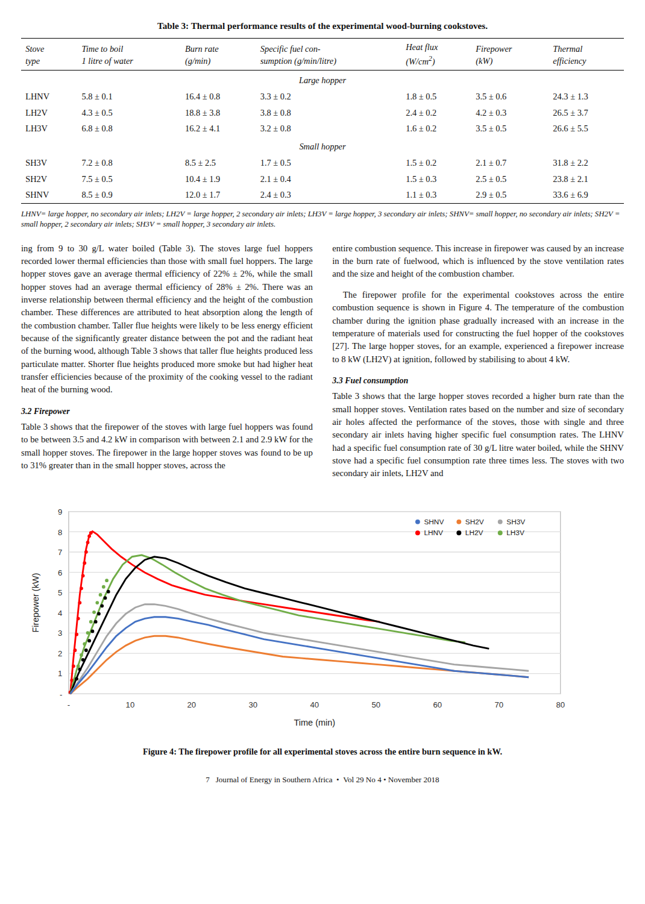Table 3: Thermal performance results of the experimental wood-burning cookstoves.
| Stove type | Time to boil 1 litre of water | Burn rate (g/min) | Specific fuel con- sumption (g/min/litre) | Heat flux (W/cm 2 ) | Firepower (kW) | Thermal efficiency |
| --- | --- | --- | --- | --- | --- | --- |
| Large hopper |
| LHNV | 5.8 ± 0.1 | 16.4 ± 0.8 | 3.3 ± 0.2 | 1.8 ± 0.5 | 3.5 ± 0.6 | 24.3 ± 1.3 |
| LH2V | 4.3 ± 0.5 | 18.8 ± 3.8 | 3.8 ± 0.8 | 2.4 ± 0.2 | 4.2 ± 0.3 | 26.5 ± 3.7 |
| LH3V | 6.8 ± 0.8 | 16.2 ± 4.1 | 3.2 ± 0.8 | 1.6 ± 0.2 | 3.5 ± 0.5 | 26.6 ± 5.5 |
| Small hopper |
| SH3V | 7.2 ± 0.8 | 8.5 ± 2.5 | 1.7 ± 0.5 | 1.5 ± 0.2 | 2.1 ± 0.7 | 31.8 ± 2.2 |
| SH2V | 7.5 ± 0.5 | 10.4 ± 1.9 | 2.1 ± 0.4 | 1.5 ± 0.3 | 2.5 ± 0.5 | 23.8 ± 2.1 |
| SHNV | 8.5 ± 0.9 | 12.0 ± 1.7 | 2.4 ± 0.3 | 1.1 ± 0.3 | 2.9 ± 0.5 | 33.6 ± 6.9 |
LHNV= large hopper, no secondary air inlets; LH2V = large hopper, 2 secondary air inlets; LH3V = large hopper, 3 secondary air inlets; SHNV= small hopper, no secondary air inlets; SH2V = small hopper, 2 secondary air inlets; SH3V = small hopper, 3 secondary air inlets.
ing from 9 to 30 g/L water boiled (Table 3). The stoves large fuel hoppers recorded lower thermal efficiencies than those with small fuel hoppers. The large hopper stoves gave an average thermal efficiency of 22% ± 2%, while the small hopper stoves had an average thermal efficiency of 28% ± 2%. There was an inverse relationship between thermal efficiency and the height of the combustion chamber. These differences are attributed to heat absorption along the length of the combustion chamber. Taller flue heights were likely to be less energy efficient because of the significantly greater distance between the pot and the radiant heat of the burning wood, although Table 3 shows that taller flue heights produced less particulate matter. Shorter flue heights produced more smoke but had higher heat transfer efficiencies because of the proximity of the cooking vessel to the radiant heat of the burning wood.
3.2 Firepower
Table 3 shows that the firepower of the stoves with large fuel hoppers was found to be between 3.5 and 4.2 kW in comparison with between 2.1 and 2.9 kW for the small hopper stoves. The firepower in the large hopper stoves was found to be up to 31% greater than in the small hopper stoves, across the
entire combustion sequence. This increase in firepower was caused by an increase in the burn rate of fuelwood, which is influenced by the stove ventilation rates and the size and height of the combustion chamber.
The firepower profile for the experimental cookstoves across the entire combustion sequence is shown in Figure 4. The temperature of the combustion chamber during the ignition phase gradually increased with an increase in the temperature of materials used for constructing the fuel hopper of the cookstoves [27]. The large hopper stoves, for an example, experienced a firepower increase to 8 kW (LH2V) at ignition, followed by stabilising to about 4 kW.
3.3 Fuel consumption
Table 3 shows that the large hopper stoves recorded a higher burn rate than the small hopper stoves. Ventilation rates based on the number and size of secondary air holes affected the performance of the stoves, those with single and three secondary air inlets having higher specific fuel consumption rates. The LHNV had a specific fuel consumption rate of 30 g/L litre water boiled, while the SHNV stove had a specific fuel consumption rate three times less. The stoves with two secondary air inlets, LH2V and
- 1 2 3 4 5 6 7 8 9 - 10 20 30 40 50 60 70 80 Time (min) Firepower (kW) SHNV SH2V SH3V LHNV LH2V LH3V
Figure 4: The firepower profile for all experimental stoves across the entire burn sequence in kW.
7 Journal of Energy in Southern Africa • Vol 29 No 4 • November 2018